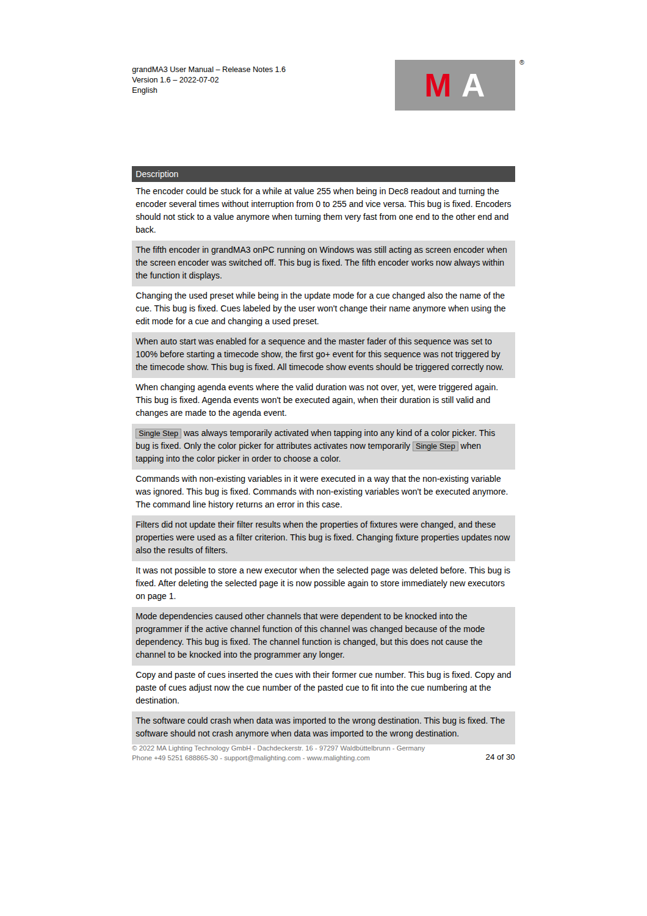grandMA3 User Manual – Release Notes 1.6
Version 1.6 – 2022-07-02
English
MA ®
| Description |
| --- |
| The encoder could be stuck for a while at value 255 when being in Dec8 readout and turning the encoder several times without interruption from 0 to 255 and vice versa. This bug is fixed. Encoders should not stick to a value anymore when turning them very fast from one end to the other end and back. |
| The fifth encoder in grandMA3 onPC running on Windows was still acting as screen encoder when the screen encoder was switched off. This bug is fixed. The fifth encoder works now always within the function it displays. |
| Changing the used preset while being in the update mode for a cue changed also the name of the cue. This bug is fixed. Cues labeled by the user won't change their name anymore when using the edit mode for a cue and changing a used preset. |
| When auto start was enabled for a sequence and the master fader of this sequence was set to 100% before starting a timecode show, the first go+ event for this sequence was not triggered by the timecode show. This bug is fixed. All timecode show events should be triggered correctly now. |
| When changing agenda events where the valid duration was not over, yet, were triggered again. This bug is fixed. Agenda events won't be executed again, when their duration is still valid and changes are made to the agenda event. |
| Single Step was always temporarily activated when tapping into any kind of a color picker. This bug is fixed. Only the color picker for attributes activates now temporarily Single Step when tapping into the color picker in order to choose a color. |
| Commands with non-existing variables in it were executed in a way that the non-existing variable was ignored. This bug is fixed. Commands with non-existing variables won't be executed anymore. The command line history returns an error in this case. |
| Filters did not update their filter results when the properties of fixtures were changed, and these properties were used as a filter criterion. This bug is fixed. Changing fixture properties updates now also the results of filters. |
| It was not possible to store a new executor when the selected page was deleted before. This bug is fixed. After deleting the selected page it is now possible again to store immediately new executors on page 1. |
| Mode dependencies caused other channels that were dependent to be knocked into the programmer if the active channel function of this channel was changed because of the mode dependency. This bug is fixed. The channel function is changed, but this does not cause the channel to be knocked into the programmer any longer. |
| Copy and paste of cues inserted the cues with their former cue number. This bug is fixed. Copy and paste of cues adjust now the cue number of the pasted cue to fit into the cue numbering at the destination. |
| The software could crash when data was imported to the wrong destination. This bug is fixed. The software should not crash anymore when data was imported to the wrong destination. |
© 2022 MA Lighting Technology GmbH - Dachdeckerstr. 16 - 97297 Waldbüttelbrunn - Germany
Phone +49 5251 688865-30 - support@malighting.com - www.malighting.com
24 of 30